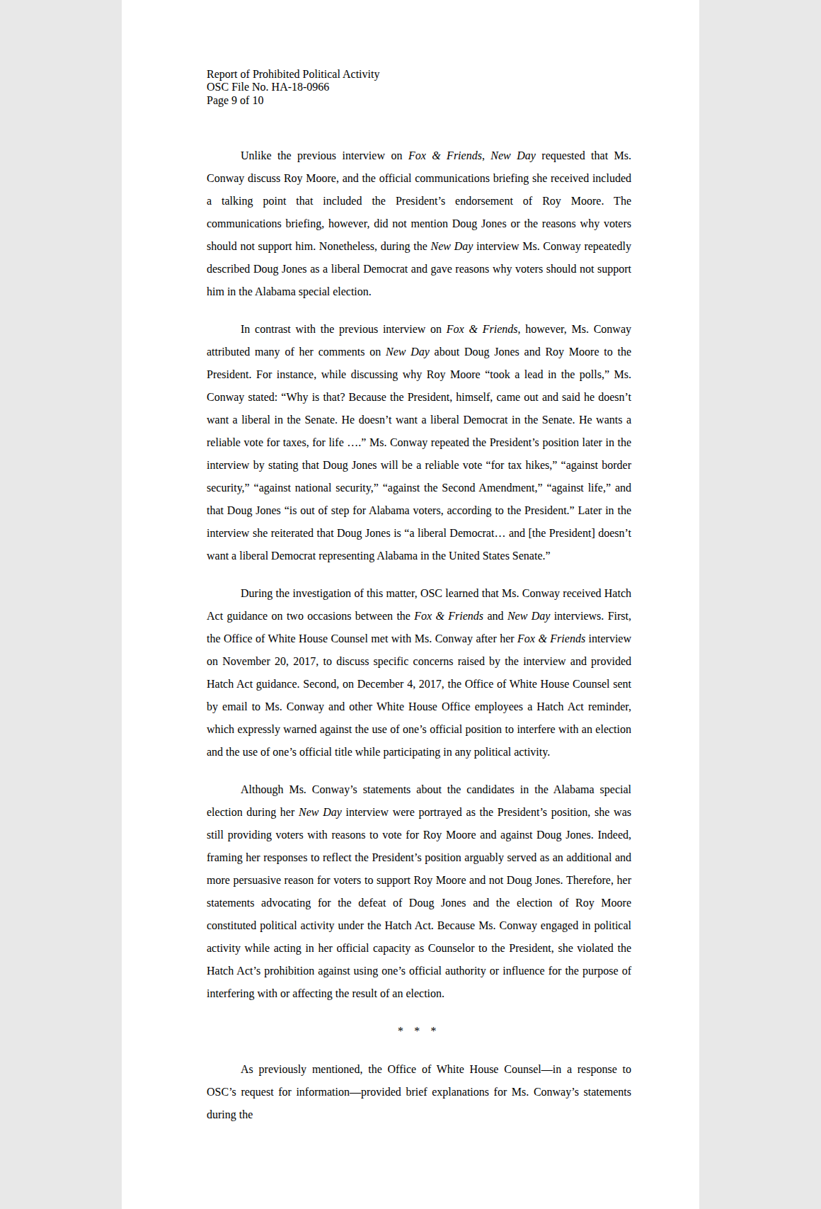Report of Prohibited Political Activity
OSC File No. HA-18-0966
Page 9 of 10
Unlike the previous interview on Fox & Friends, New Day requested that Ms. Conway discuss Roy Moore, and the official communications briefing she received included a talking point that included the President’s endorsement of Roy Moore. The communications briefing, however, did not mention Doug Jones or the reasons why voters should not support him. Nonetheless, during the New Day interview Ms. Conway repeatedly described Doug Jones as a liberal Democrat and gave reasons why voters should not support him in the Alabama special election.
In contrast with the previous interview on Fox & Friends, however, Ms. Conway attributed many of her comments on New Day about Doug Jones and Roy Moore to the President. For instance, while discussing why Roy Moore “took a lead in the polls,” Ms. Conway stated: “Why is that? Because the President, himself, came out and said he doesn’t want a liberal in the Senate. He doesn’t want a liberal Democrat in the Senate. He wants a reliable vote for taxes, for life ….” Ms. Conway repeated the President’s position later in the interview by stating that Doug Jones will be a reliable vote “for tax hikes,” “against border security,” “against national security,” “against the Second Amendment,” “against life,” and that Doug Jones “is out of step for Alabama voters, according to the President.” Later in the interview she reiterated that Doug Jones is “a liberal Democrat… and [the President] doesn’t want a liberal Democrat representing Alabama in the United States Senate.”
During the investigation of this matter, OSC learned that Ms. Conway received Hatch Act guidance on two occasions between the Fox & Friends and New Day interviews. First, the Office of White House Counsel met with Ms. Conway after her Fox & Friends interview on November 20, 2017, to discuss specific concerns raised by the interview and provided Hatch Act guidance. Second, on December 4, 2017, the Office of White House Counsel sent by email to Ms. Conway and other White House Office employees a Hatch Act reminder, which expressly warned against the use of one’s official position to interfere with an election and the use of one’s official title while participating in any political activity.
Although Ms. Conway’s statements about the candidates in the Alabama special election during her New Day interview were portrayed as the President’s position, she was still providing voters with reasons to vote for Roy Moore and against Doug Jones. Indeed, framing her responses to reflect the President’s position arguably served as an additional and more persuasive reason for voters to support Roy Moore and not Doug Jones. Therefore, her statements advocating for the defeat of Doug Jones and the election of Roy Moore constituted political activity under the Hatch Act. Because Ms. Conway engaged in political activity while acting in her official capacity as Counselor to the President, she violated the Hatch Act’s prohibition against using one’s official authority or influence for the purpose of interfering with or affecting the result of an election.
* * *
As previously mentioned, the Office of White House Counsel—in a response to OSC’s request for information—provided brief explanations for Ms. Conway’s statements during the